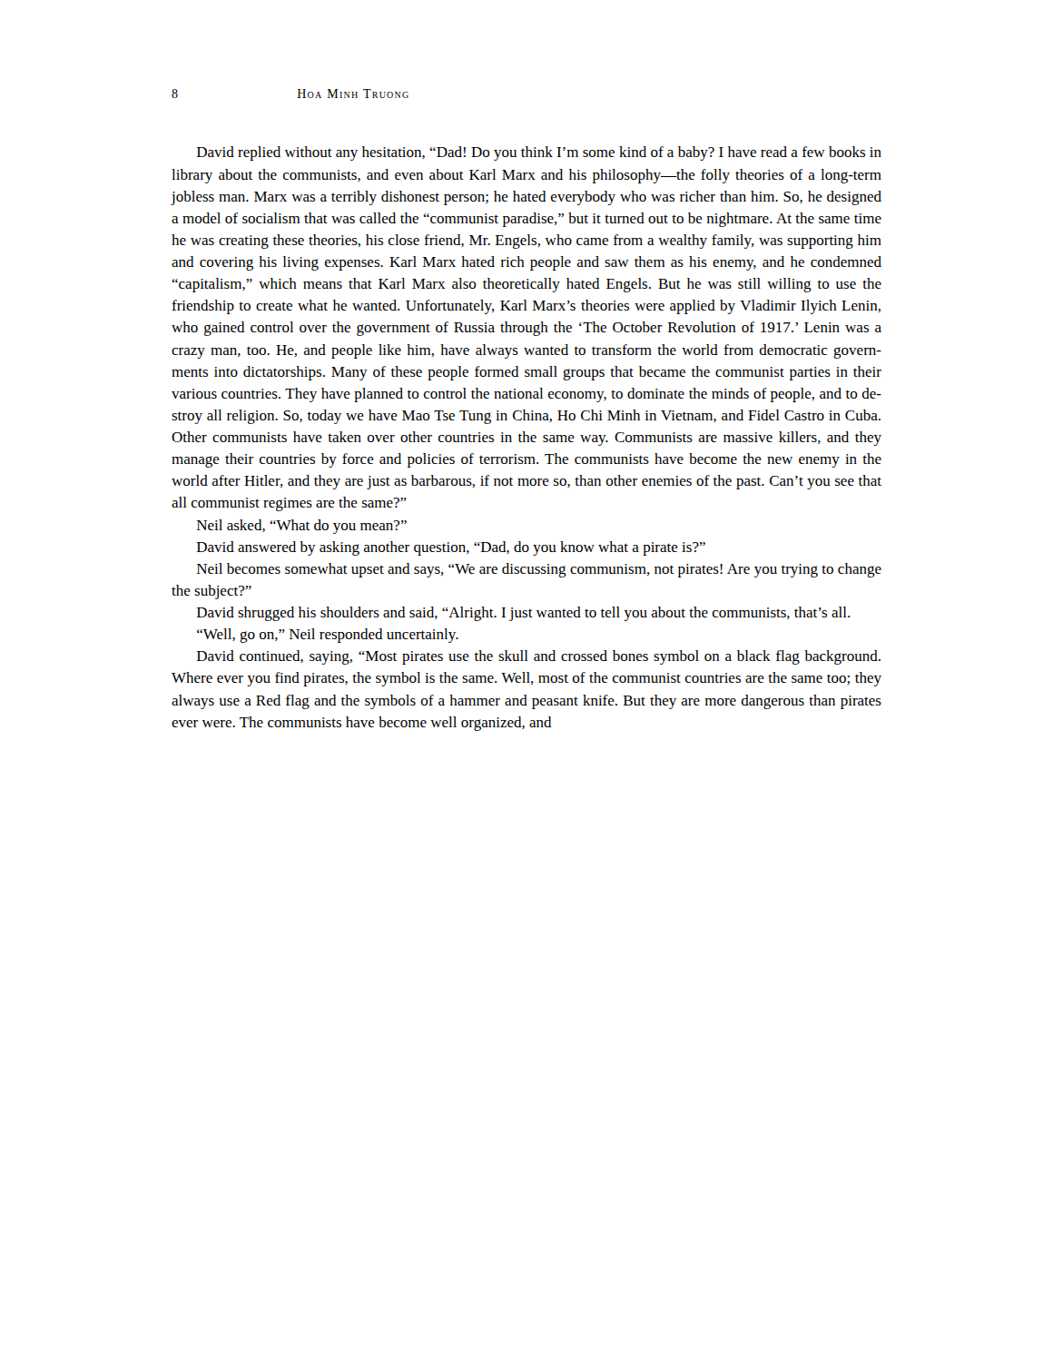8 Hoa Minh Truong
David replied without any hesitation, “Dad! Do you think I’m some kind of a baby? I have read a few books in library about the communists, and even about Karl Marx and his philosophy—the folly theories of a long-term jobless man. Marx was a terribly dishonest person; he hated everybody who was richer than him. So, he designed a model of socialism that was called the “communist paradise,” but it turned out to be nightmare. At the same time he was creating these theories, his close friend, Mr. Engels, who came from a wealthy family, was supporting him and covering his living expenses. Karl Marx hated rich people and saw them as his enemy, and he condemned “capitalism,” which means that Karl Marx also theoretically hated Engels. But he was still willing to use the friendship to create what he wanted. Unfortunately, Karl Marx’s theories were applied by Vladimir Ilyich Lenin, who gained control over the government of Russia through the ‘The October Revolution of 1917.’ Lenin was a crazy man, too. He, and people like him, have always wanted to transform the world from democratic governments into dictatorships. Many of these people formed small groups that became the communist parties in their various countries. They have planned to control the national economy, to dominate the minds of people, and to destroy all religion. So, today we have Mao Tse Tung in China, Ho Chi Minh in Vietnam, and Fidel Castro in Cuba. Other communists have taken over other countries in the same way. Communists are massive killers, and they manage their countries by force and policies of terrorism. The communists have become the new enemy in the world after Hitler, and they are just as barbarous, if not more so, than other enemies of the past. Can’t you see that all communist regimes are the same?”
Neil asked, “What do you mean?”
David answered by asking another question, “Dad, do you know what a pirate is?”
Neil becomes somewhat upset and says, “We are discussing communism, not pirates! Are you trying to change the subject?”
David shrugged his shoulders and said, “Alright. I just wanted to tell you about the communists, that’s all.
“Well, go on,” Neil responded uncertainly.
David continued, saying, “Most pirates use the skull and crossed bones symbol on a black flag background. Where ever you find pirates, the symbol is the same. Well, most of the communist countries are the same too; they always use a Red flag and the symbols of a hammer and peasant knife. But they are more dangerous than pirates ever were. The communists have become well organized, and